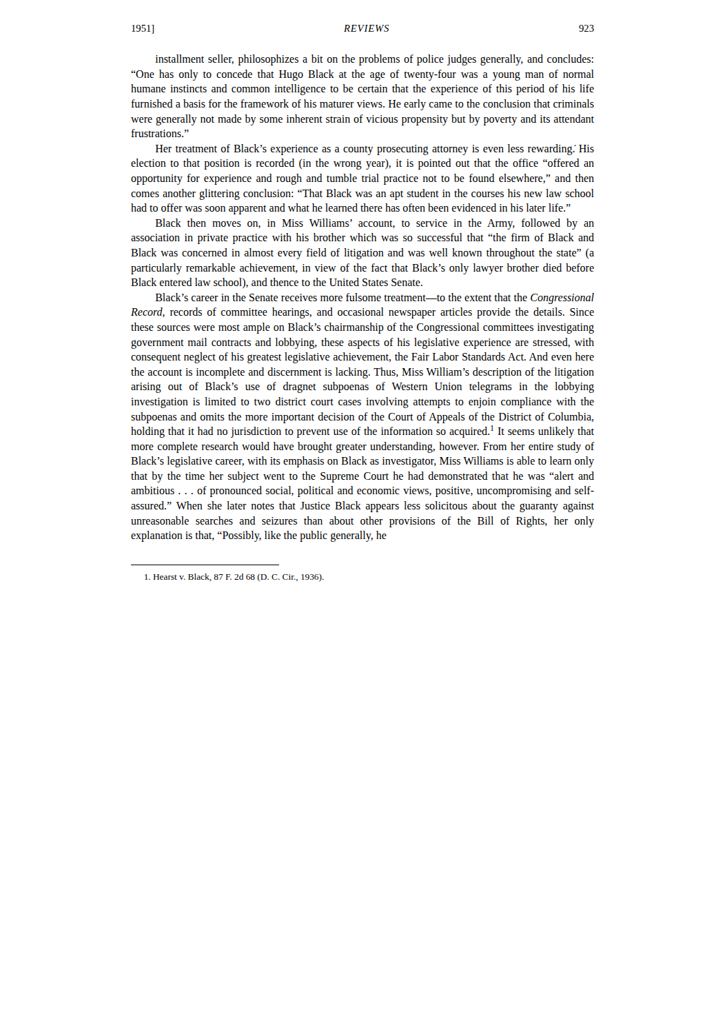1951] Reviews 923
installment seller, philosophizes a bit on the problems of police judges generally, and concludes: “One has only to concede that Hugo Black at the age of twenty-four was a young man of normal humane instincts and common intelligence to be certain that the experience of this period of his life furnished a basis for the framework of his maturer views. He early came to the conclusion that criminals were generally not made by some inherent strain of vicious propensity but by poverty and its attendant frustrations.”
Her treatment of Black’s experience as a county prosecuting attorney is even less rewarding.̇ His election to that position is recorded (in the wrong year), it is pointed out that the office “offered an opportunity for experience and rough and tumble trial practice not to be found elsewhere,” and then comes another glittering conclusion: “That Black was an apt student in the courses his new law school had to offer was soon apparent and what he learned there has often been evidenced in his later life.”
Black then moves on, in Miss Williams’ account, to service in the Army, followed by an association in private practice with his brother which was so successful that “the firm of Black and Black was concerned in almost every field of litigation and was well known throughout the state” (a particularly remarkable achievement, in view of the fact that Black’s only lawyer brother died before Black entered law school), and thence to the United States Senate.
Black’s career in the Senate receives more fulsome treatment—to the extent that the Congressional Record, records of committee hearings, and occasional newspaper articles provide the details. Since these sources were most ample on Black’s chairmanship of the Congressional committees investigating government mail contracts and lobbying, these aspects of his legislative experience are stressed, with consequent neglect of his greatest legislative achievement, the Fair Labor Standards Act. And even here the account is incomplete and discernment is lacking. Thus, Miss William’s description of the litigation arising out of Black’s use of dragnet subpoenas of Western Union telegrams in the lobbying investigation is limited to two district court cases involving attempts to enjoin compliance with the subpoenas and omits the more important decision of the Court of Appeals of the District of Columbia, holding that it had no jurisdiction to prevent use of the information so acquired.1 It seems unlikely that more complete research would have brought greater understanding, however. From her entire study of Black’s legislative career, with its emphasis on Black as investigator, Miss Williams is able to learn only that by the time her subject went to the Supreme Court he had demonstrated that he was “alert and ambitious . . . of pronounced social, political and economic views, positive, uncompromising and self-assured.” When she later notes that Justice Black appears less solicitous about the guaranty against unreasonable searches and seizures than about other provisions of the Bill of Rights, her only explanation is that, “Possibly, like the public generally, he
1. Hearst v. Black, 87 F. 2d 68 (D. C. Cir., 1936).